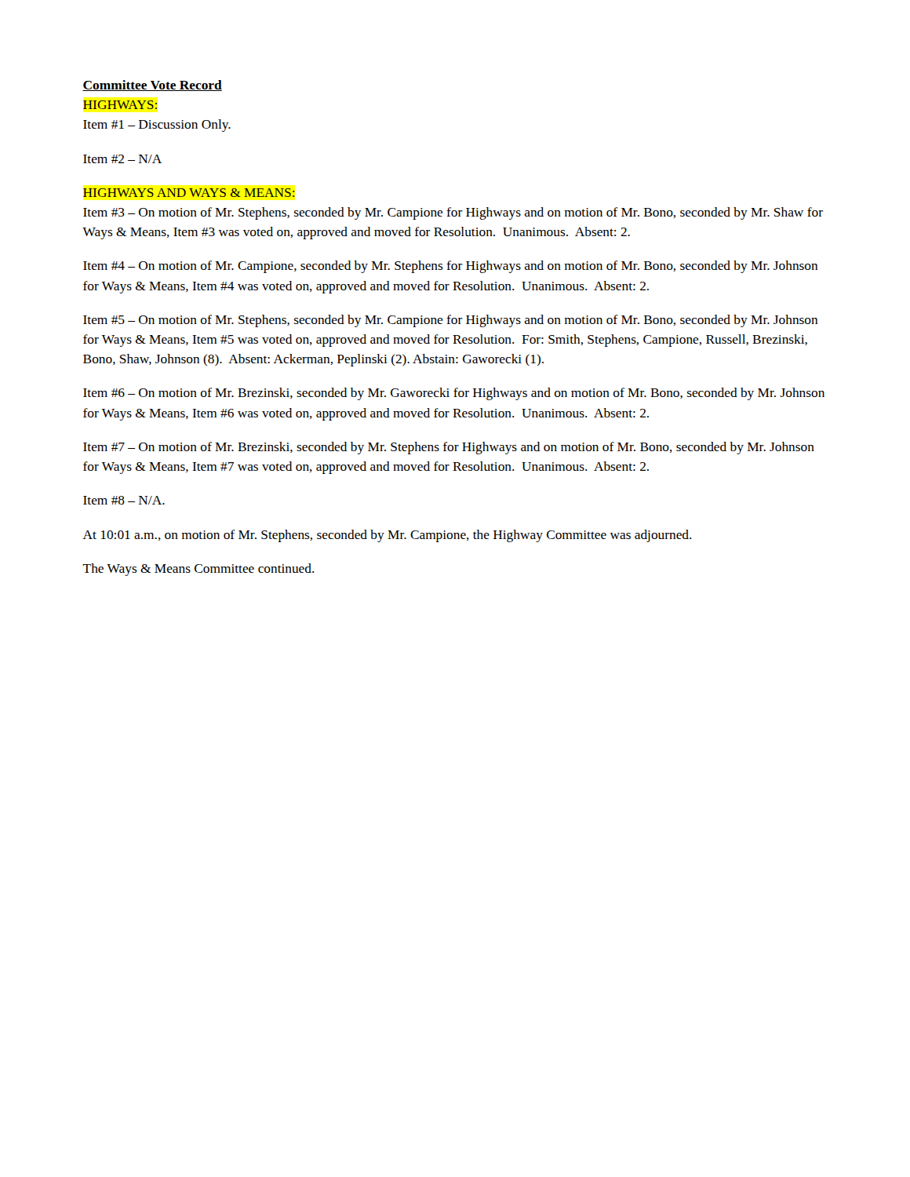Committee Vote Record
HIGHWAYS:
Item #1 – Discussion Only.
Item #2 – N/A
HIGHWAYS AND WAYS & MEANS:
Item #3 – On motion of Mr. Stephens, seconded by Mr. Campione for Highways and on motion of Mr. Bono, seconded by Mr. Shaw for Ways & Means, Item #3 was voted on, approved and moved for Resolution. Unanimous. Absent: 2.
Item #4 – On motion of Mr. Campione, seconded by Mr. Stephens for Highways and on motion of Mr. Bono, seconded by Mr. Johnson for Ways & Means, Item #4 was voted on, approved and moved for Resolution. Unanimous. Absent: 2.
Item #5 – On motion of Mr. Stephens, seconded by Mr. Campione for Highways and on motion of Mr. Bono, seconded by Mr. Johnson for Ways & Means, Item #5 was voted on, approved and moved for Resolution. For: Smith, Stephens, Campione, Russell, Brezinski, Bono, Shaw, Johnson (8). Absent: Ackerman, Peplinski (2). Abstain: Gaworecki (1).
Item #6 – On motion of Mr. Brezinski, seconded by Mr. Gaworecki for Highways and on motion of Mr. Bono, seconded by Mr. Johnson for Ways & Means, Item #6 was voted on, approved and moved for Resolution. Unanimous. Absent: 2.
Item #7 – On motion of Mr. Brezinski, seconded by Mr. Stephens for Highways and on motion of Mr. Bono, seconded by Mr. Johnson for Ways & Means, Item #7 was voted on, approved and moved for Resolution. Unanimous. Absent: 2.
Item #8 – N/A.
At 10:01 a.m., on motion of Mr. Stephens, seconded by Mr. Campione, the Highway Committee was adjourned.
The Ways & Means Committee continued.